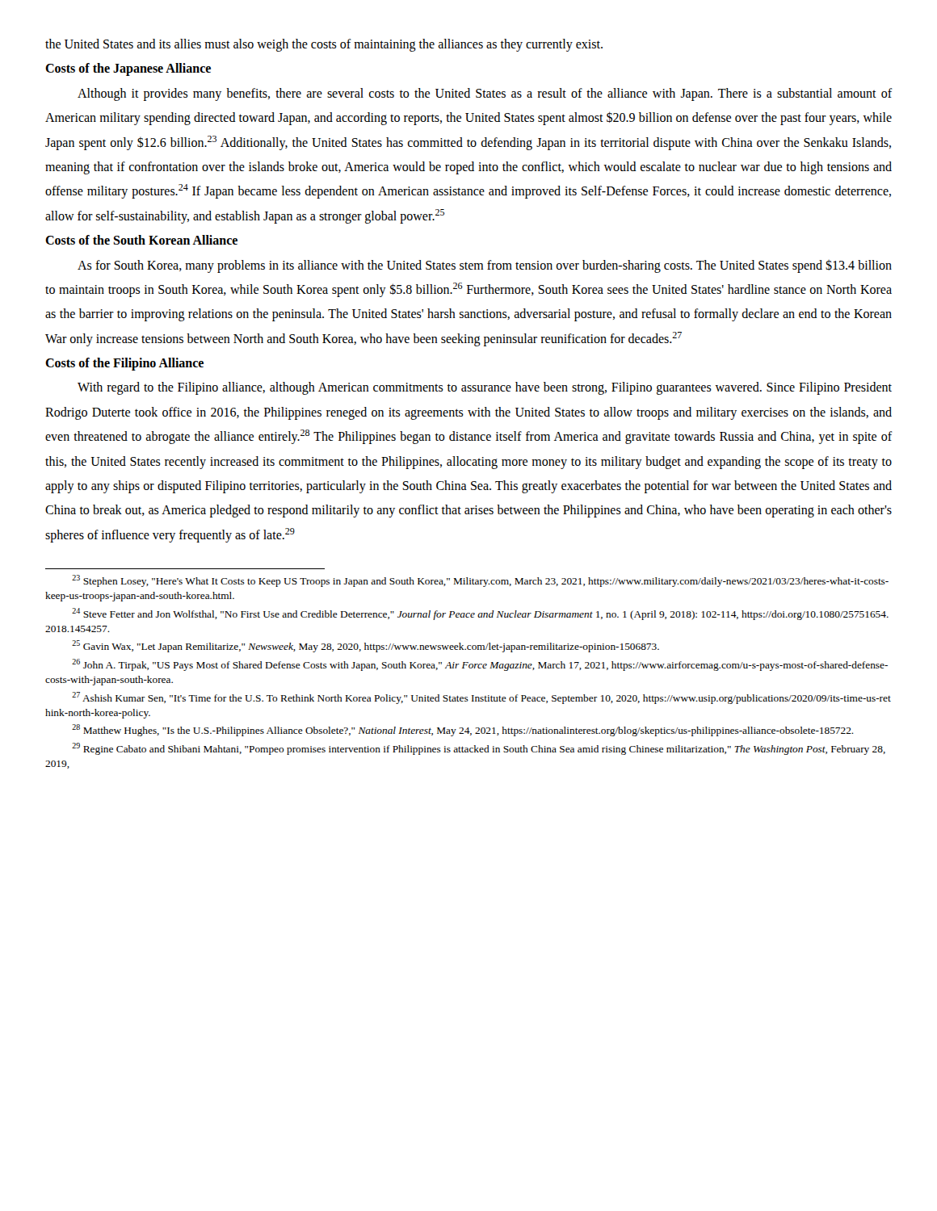the United States and its allies must also weigh the costs of maintaining the alliances as they currently exist.
Costs of the Japanese Alliance
Although it provides many benefits, there are several costs to the United States as a result of the alliance with Japan. There is a substantial amount of American military spending directed toward Japan, and according to reports, the United States spent almost $20.9 billion on defense over the past four years, while Japan spent only $12.6 billion.23 Additionally, the United States has committed to defending Japan in its territorial dispute with China over the Senkaku Islands, meaning that if confrontation over the islands broke out, America would be roped into the conflict, which would escalate to nuclear war due to high tensions and offense military postures.24 If Japan became less dependent on American assistance and improved its Self-Defense Forces, it could increase domestic deterrence, allow for self-sustainability, and establish Japan as a stronger global power.25
Costs of the South Korean Alliance
As for South Korea, many problems in its alliance with the United States stem from tension over burden-sharing costs. The United States spend $13.4 billion to maintain troops in South Korea, while South Korea spent only $5.8 billion.26 Furthermore, South Korea sees the United States' hardline stance on North Korea as the barrier to improving relations on the peninsula. The United States' harsh sanctions, adversarial posture, and refusal to formally declare an end to the Korean War only increase tensions between North and South Korea, who have been seeking peninsular reunification for decades.27
Costs of the Filipino Alliance
With regard to the Filipino alliance, although American commitments to assurance have been strong, Filipino guarantees wavered. Since Filipino President Rodrigo Duterte took office in 2016, the Philippines reneged on its agreements with the United States to allow troops and military exercises on the islands, and even threatened to abrogate the alliance entirely.28 The Philippines began to distance itself from America and gravitate towards Russia and China, yet in spite of this, the United States recently increased its commitment to the Philippines, allocating more money to its military budget and expanding the scope of its treaty to apply to any ships or disputed Filipino territories, particularly in the South China Sea. This greatly exacerbates the potential for war between the United States and China to break out, as America pledged to respond militarily to any conflict that arises between the Philippines and China, who have been operating in each other's spheres of influence very frequently as of late.29
23 Stephen Losey, "Here's What It Costs to Keep US Troops in Japan and South Korea," Military.com, March 23, 2021, https://www.military.com/daily-news/2021/03/23/heres-what-it-costs-keep-us-troops-japan-and-south-korea.html.
24 Steve Fetter and Jon Wolfsthal, "No First Use and Credible Deterrence," Journal for Peace and Nuclear Disarmament 1, no. 1 (April 9, 2018): 102-114, https://doi.org/10.1080/25751654.2018.1454257.
25 Gavin Wax, "Let Japan Remilitarize," Newsweek, May 28, 2020, https://www.newsweek.com/let-japan-remilitarize-opinion-1506873.
26 John A. Tirpak, "US Pays Most of Shared Defense Costs with Japan, South Korea," Air Force Magazine, March 17, 2021, https://www.airforcemag.com/u-s-pays-most-of-shared-defense-costs-with-japan-south-korea.
27 Ashish Kumar Sen, "It's Time for the U.S. To Rethink North Korea Policy," United States Institute of Peace, September 10, 2020, https://www.usip.org/publications/2020/09/its-time-us-rethink-north-korea-policy.
28 Matthew Hughes, "Is the U.S.-Philippines Alliance Obsolete?," National Interest, May 24, 2021, https://nationalinterest.org/blog/skeptics/us-philippines-alliance-obsolete-185722.
29 Regine Cabato and Shibani Mahtani, "Pompeo promises intervention if Philippines is attacked in South China Sea amid rising Chinese militarization," The Washington Post, February 28, 2019,